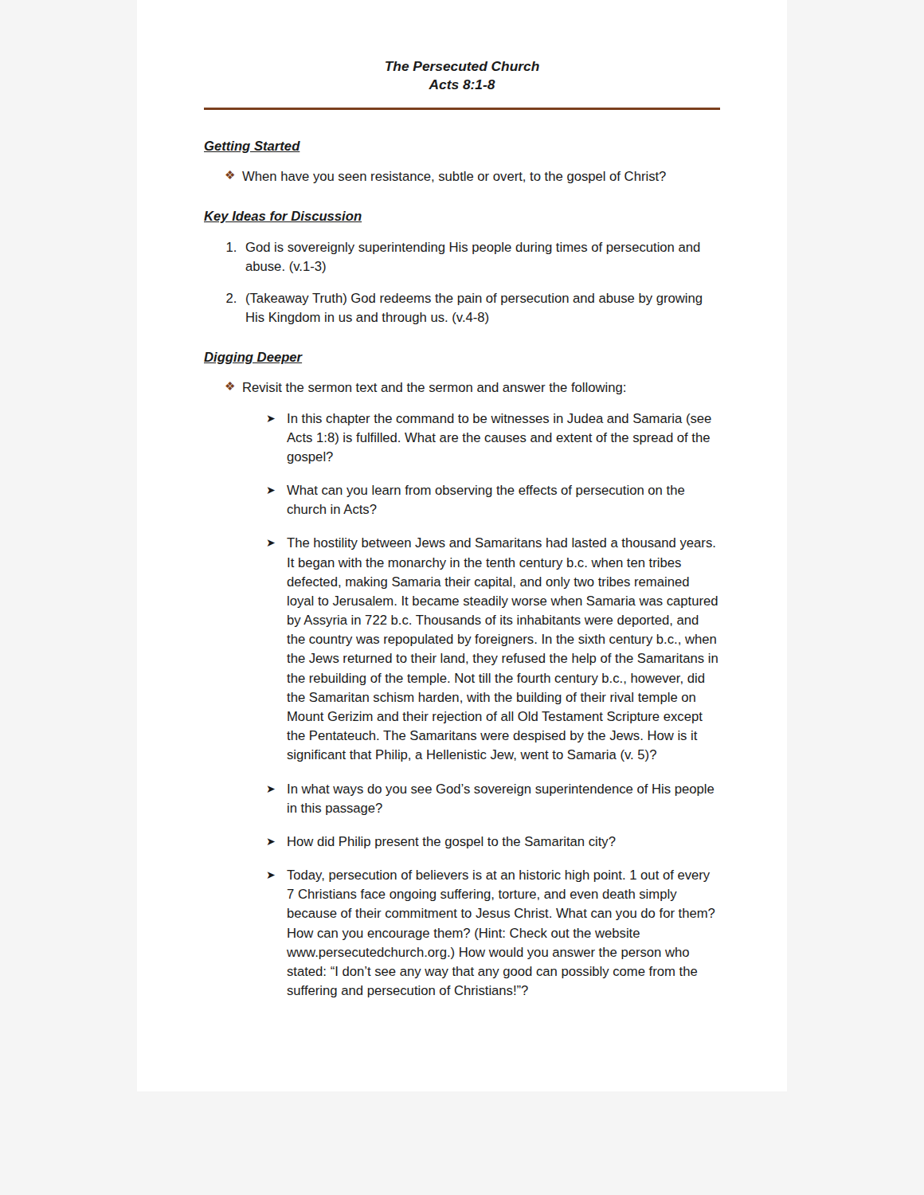The Persecuted Church
Acts 8:1-8
Getting Started
When have you seen resistance, subtle or overt, to the gospel of Christ?
Key Ideas for Discussion
God is sovereignly superintending His people during times of persecution and abuse. (v.1-3)
(Takeaway Truth) God redeems the pain of persecution and abuse by growing His Kingdom in us and through us. (v.4-8)
Digging Deeper
Revisit the sermon text and the sermon and answer the following:
In this chapter the command to be witnesses in Judea and Samaria (see Acts 1:8) is fulfilled. What are the causes and extent of the spread of the gospel?
What can you learn from observing the effects of persecution on the church in Acts?
The hostility between Jews and Samaritans had lasted a thousand years. It began with the monarchy in the tenth century b.c. when ten tribes defected, making Samaria their capital, and only two tribes remained loyal to Jerusalem. It became steadily worse when Samaria was captured by Assyria in 722 b.c. Thousands of its inhabitants were deported, and the country was repopulated by foreigners. In the sixth century b.c., when the Jews returned to their land, they refused the help of the Samaritans in the rebuilding of the temple. Not till the fourth century b.c., however, did the Samaritan schism harden, with the building of their rival temple on Mount Gerizim and their rejection of all Old Testament Scripture except the Pentateuch. The Samaritans were despised by the Jews. How is it significant that Philip, a Hellenistic Jew, went to Samaria (v. 5)?
In what ways do you see God’s sovereign superintendence of His people in this passage?
How did Philip present the gospel to the Samaritan city?
Today, persecution of believers is at an historic high point. 1 out of every 7 Christians face ongoing suffering, torture, and even death simply because of their commitment to Jesus Christ. What can you do for them? How can you encourage them? (Hint: Check out the website www.persecutedchurch.org.) How would you answer the person who stated: “I don’t see any way that any good can possibly come from the suffering and persecution of Christians!”?